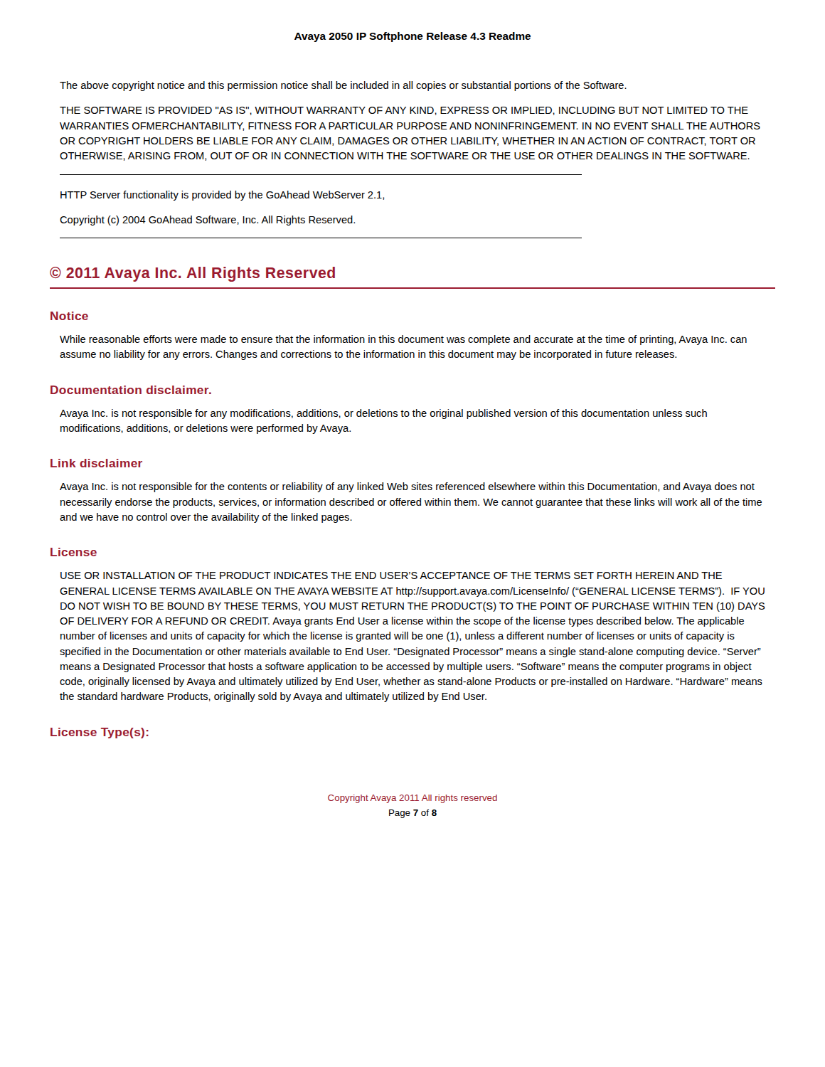Avaya 2050 IP Softphone Release 4.3 Readme
The above copyright notice and this permission notice shall be included in all copies or substantial portions of the Software.
THE SOFTWARE IS PROVIDED "AS IS", WITHOUT WARRANTY OF ANY KIND, EXPRESS OR IMPLIED, INCLUDING BUT NOT LIMITED TO THE WARRANTIES OFMERCHANTABILITY, FITNESS FOR A PARTICULAR PURPOSE AND NONINFRINGEMENT. IN NO EVENT SHALL THE AUTHORS OR COPYRIGHT HOLDERS BE LIABLE FOR ANY CLAIM, DAMAGES OR OTHER LIABILITY, WHETHER IN AN ACTION OF CONTRACT, TORT OR OTHERWISE, ARISING FROM, OUT OF OR IN CONNECTION WITH THE SOFTWARE OR THE USE OR OTHER DEALINGS IN THE SOFTWARE.
HTTP Server functionality is provided by the GoAhead WebServer 2.1,
Copyright (c) 2004 GoAhead Software, Inc. All Rights Reserved.
© 2011 Avaya Inc. All Rights Reserved
Notice
While reasonable efforts were made to ensure that the information in this document was complete and accurate at the time of printing, Avaya Inc. can assume no liability for any errors. Changes and corrections to the information in this document may be incorporated in future releases.
Documentation disclaimer.
Avaya Inc. is not responsible for any modifications, additions, or deletions to the original published version of this documentation unless such modifications, additions, or deletions were performed by Avaya.
Link disclaimer
Avaya Inc. is not responsible for the contents or reliability of any linked Web sites referenced elsewhere within this Documentation, and Avaya does not necessarily endorse the products, services, or information described or offered within them. We cannot guarantee that these links will work all of the time and we have no control over the availability of the linked pages.
License
USE OR INSTALLATION OF THE PRODUCT INDICATES THE END USER’S ACCEPTANCE OF THE TERMS SET FORTH HEREIN AND THE GENERAL LICENSE TERMS AVAILABLE ON THE AVAYA WEBSITE AT http://support.avaya.com/LicenseInfo/ (“GENERAL LICENSE TERMS”). IF YOU DO NOT WISH TO BE BOUND BY THESE TERMS, YOU MUST RETURN THE PRODUCT(S) TO THE POINT OF PURCHASE WITHIN TEN (10) DAYS OF DELIVERY FOR A REFUND OR CREDIT. Avaya grants End User a license within the scope of the license types described below. The applicable number of licenses and units of capacity for which the license is granted will be one (1), unless a different number of licenses or units of capacity is specified in the Documentation or other materials available to End User. “Designated Processor” means a single stand-alone computing device. “Server” means a Designated Processor that hosts a software application to be accessed by multiple users. “Software” means the computer programs in object code, originally licensed by Avaya and ultimately utilized by End User, whether as stand-alone Products or pre-installed on Hardware. “Hardware” means the standard hardware Products, originally sold by Avaya and ultimately utilized by End User.
License Type(s):
Copyright Avaya 2011 All rights reserved
Page 7 of 8